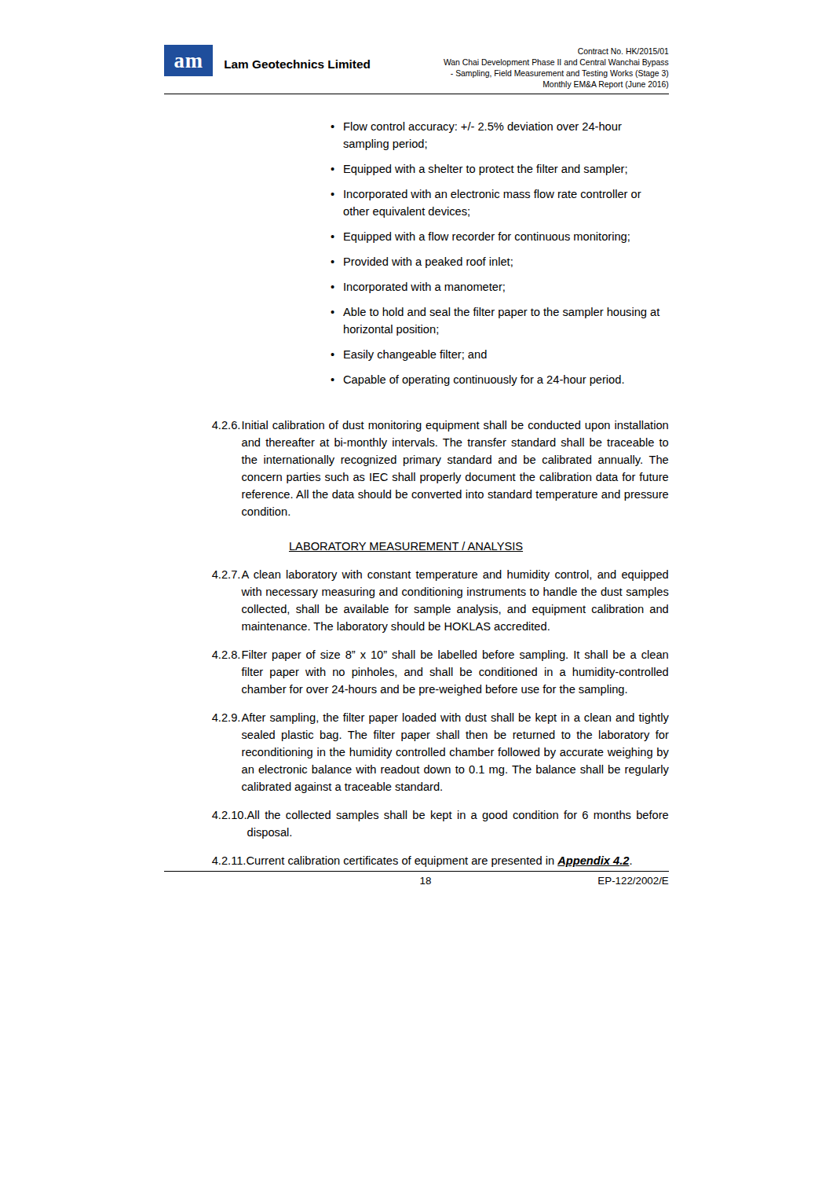am
Lam Geotechnics Limited
Contract No. HK/2015/01
Wan Chai Development Phase II and Central Wanchai Bypass
- Sampling, Field Measurement and Testing Works (Stage 3)
Monthly EM&A Report (June 2016)
Flow control accuracy: +/- 2.5% deviation over 24-hour sampling period;
Equipped with a shelter to protect the filter and sampler;
Incorporated with an electronic mass flow rate controller or other equivalent devices;
Equipped with a flow recorder for continuous monitoring;
Provided with a peaked roof inlet;
Incorporated with a manometer;
Able to hold and seal the filter paper to the sampler housing at horizontal position;
Easily changeable filter; and
Capable of operating continuously for a 24-hour period.
4.2.6.
Initial calibration of dust monitoring equipment shall be conducted upon installation and thereafter at bi-monthly intervals. The transfer standard shall be traceable to the internationally recognized primary standard and be calibrated annually. The concern parties such as IEC shall properly document the calibration data for future reference. All the data should be converted into standard temperature and pressure condition.
LABORATORY MEASUREMENT / ANALYSIS
4.2.7.
A clean laboratory with constant temperature and humidity control, and equipped with necessary measuring and conditioning instruments to handle the dust samples collected, shall be available for sample analysis, and equipment calibration and maintenance. The laboratory should be HOKLAS accredited.
4.2.8.
Filter paper of size 8” x 10” shall be labelled before sampling. It shall be a clean filter paper with no pinholes, and shall be conditioned in a humidity-controlled chamber for over 24-hours and be pre-weighed before use for the sampling.
4.2.9.
After sampling, the filter paper loaded with dust shall be kept in a clean and tightly sealed plastic bag. The filter paper shall then be returned to the laboratory for reconditioning in the humidity controlled chamber followed by accurate weighing by an electronic balance with readout down to 0.1 mg. The balance shall be regularly calibrated against a traceable standard.
4.2.10.
All the collected samples shall be kept in a good condition for 6 months before disposal.
4.2.11.
Current calibration certificates of equipment are presented in Appendix 4.2.
18
EP-122/2002/E